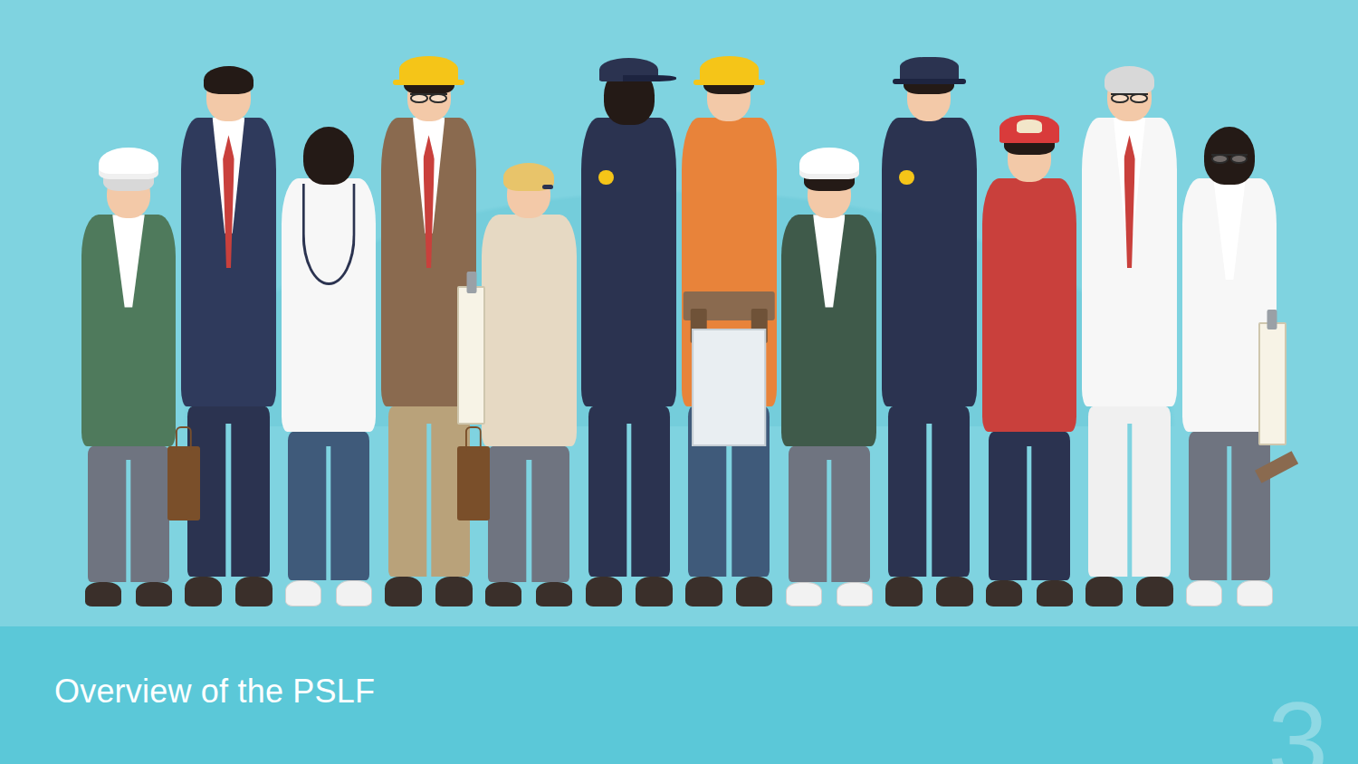Overview of the PSLF
3